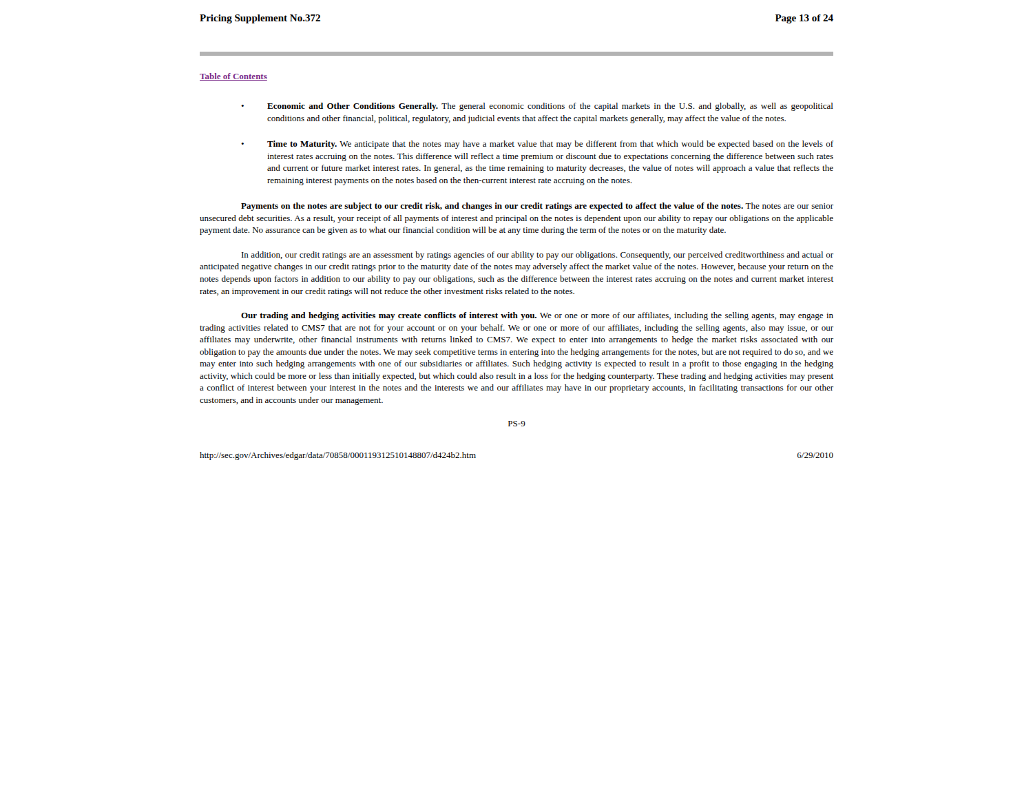Pricing Supplement No.372
Page 13 of 24
Table of Contents
Economic and Other Conditions Generally. The general economic conditions of the capital markets in the U.S. and globally, as well as geopolitical conditions and other financial, political, regulatory, and judicial events that affect the capital markets generally, may affect the value of the notes.
Time to Maturity. We anticipate that the notes may have a market value that may be different from that which would be expected based on the levels of interest rates accruing on the notes. This difference will reflect a time premium or discount due to expectations concerning the difference between such rates and current or future market interest rates. In general, as the time remaining to maturity decreases, the value of notes will approach a value that reflects the remaining interest payments on the notes based on the then-current interest rate accruing on the notes.
Payments on the notes are subject to our credit risk, and changes in our credit ratings are expected to affect the value of the notes. The notes are our senior unsecured debt securities. As a result, your receipt of all payments of interest and principal on the notes is dependent upon our ability to repay our obligations on the applicable payment date. No assurance can be given as to what our financial condition will be at any time during the term of the notes or on the maturity date.
In addition, our credit ratings are an assessment by ratings agencies of our ability to pay our obligations. Consequently, our perceived creditworthiness and actual or anticipated negative changes in our credit ratings prior to the maturity date of the notes may adversely affect the market value of the notes. However, because your return on the notes depends upon factors in addition to our ability to pay our obligations, such as the difference between the interest rates accruing on the notes and current market interest rates, an improvement in our credit ratings will not reduce the other investment risks related to the notes.
Our trading and hedging activities may create conflicts of interest with you. We or one or more of our affiliates, including the selling agents, may engage in trading activities related to CMS7 that are not for your account or on your behalf. We or one or more of our affiliates, including the selling agents, also may issue, or our affiliates may underwrite, other financial instruments with returns linked to CMS7. We expect to enter into arrangements to hedge the market risks associated with our obligation to pay the amounts due under the notes. We may seek competitive terms in entering into the hedging arrangements for the notes, but are not required to do so, and we may enter into such hedging arrangements with one of our subsidiaries or affiliates. Such hedging activity is expected to result in a profit to those engaging in the hedging activity, which could be more or less than initially expected, but which could also result in a loss for the hedging counterparty. These trading and hedging activities may present a conflict of interest between your interest in the notes and the interests we and our affiliates may have in our proprietary accounts, in facilitating transactions for our other customers, and in accounts under our management.
PS-9
http://sec.gov/Archives/edgar/data/70858/000119312510148807/d424b2.htm
6/29/2010